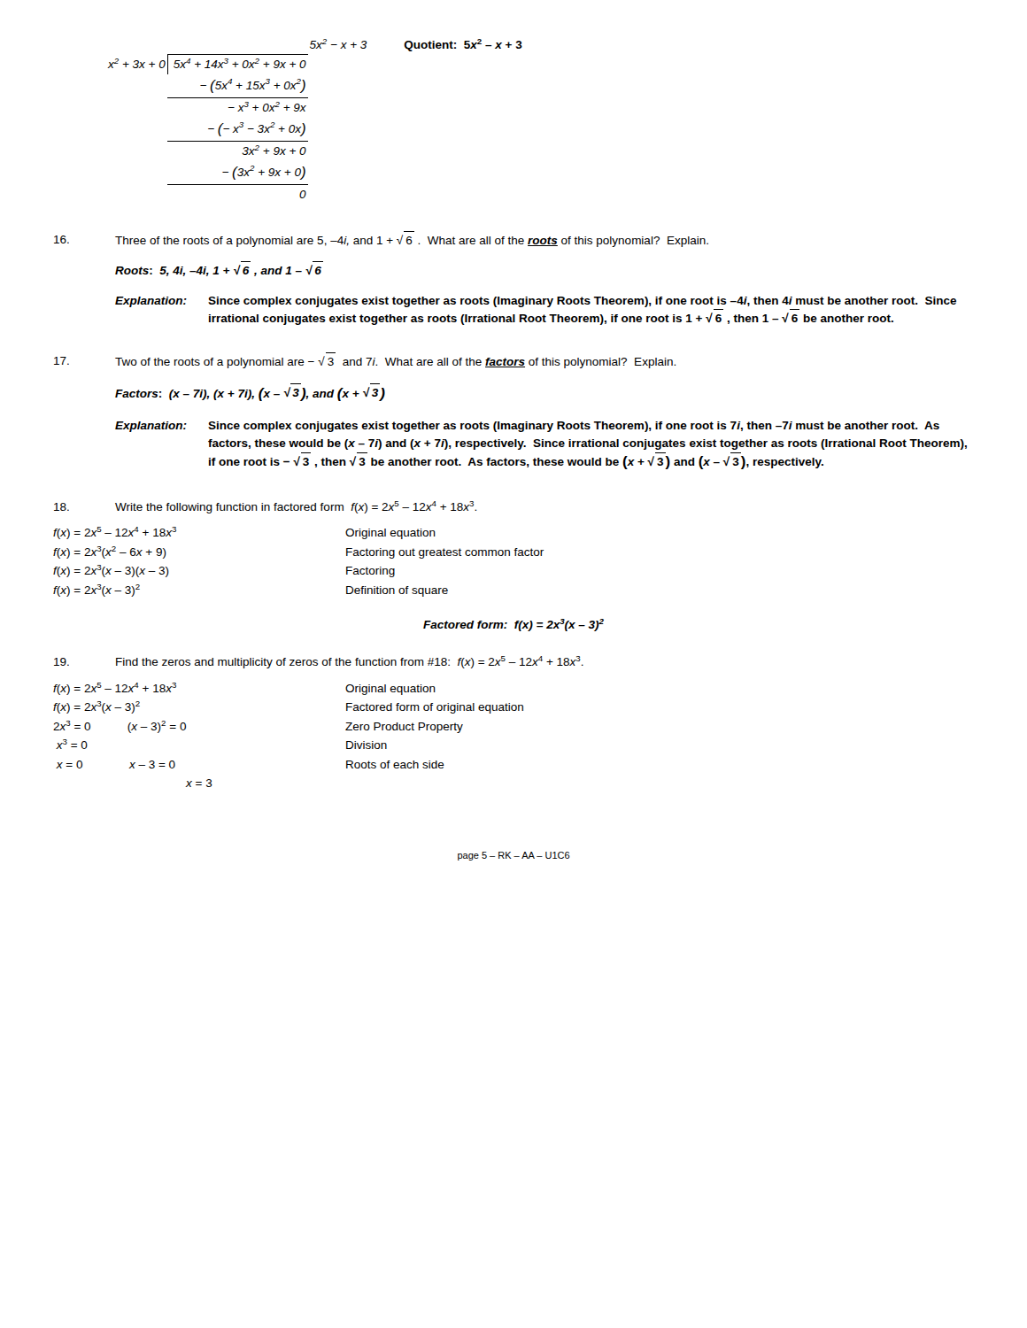| | | 5 x 2 − x + 3 | Quotient: 5 x 2 – x + 3 |
| x 2 + 3 x + 0 | 5 x 4 + 14 x 3 + 0 x 2 + 9 x + 0 | | |
| | − ( 5 x 4 + 15 x 3 + 0 x 2 ) | | |
| | − x 3 + 0 x 2 + 9 x | | |
| | − ( − x 3 − 3 x 2 + 0 x ) | | |
| | 3 x 2 + 9 x + 0 | | |
| | − ( 3 x 2 + 9 x + 0 ) | | |
| | 0 | | |
16.
Three of the roots of a polynomial are 5, –4i, and 1 + √6 . What are all of the roots of this polynomial? Explain.
Roots: 5, 4i, –4i, 1 + √6 , and 1 – √6
Explanation:
Since complex conjugates exist together as roots (Imaginary Roots Theorem), if one root is –4i, then 4i must be another root. Since irrational conjugates exist together as roots (Irrational Root Theorem), if one root is 1 + √6 , then 1 – √6 be another root.
17.
Two of the roots of a polynomial are − √3 and 7i. What are all of the factors of this polynomial? Explain.
Factors: (x – 7i), (x + 7i), (x – √3), and (x + √3)
Explanation:
Since complex conjugates exist together as roots (Imaginary Roots Theorem), if one root is 7i, then –7i must be another root. As factors, these would be (x – 7i) and (x + 7i), respectively. Since irrational conjugates exist together as roots (Irrational Root Theorem), if one root is − √3 , then √3 be another root. As factors, these would be (x + √3) and (x – √3), respectively.
18.
Write the following function in factored form f(x) = 2x5 – 12x4 + 18x3.
f(x) = 2x5 – 12x4 + 18x3
f(x) = 2x3(x2 – 6x + 9)
f(x) = 2x3(x – 3)(x – 3)
f(x) = 2x3(x – 3)2
Original equation
Factoring out greatest common factor
Factoring
Definition of square
Factored form: f(x) = 2x3(x – 3)2
19.
Find the zeros and multiplicity of zeros of the function from #18: f(x) = 2x5 – 12x4 + 18x3.
f(x) = 2x5 – 12x4 + 18x3
f(x) = 2x3(x – 3)2
2x3 = 0 (x – 3)2 = 0
x3 = 0
x = 0 x – 3 = 0
x = 3
Original equation
Factored form of original equation
Zero Product Property
Division
Roots of each side
page 5 – RK – AA – U1C6